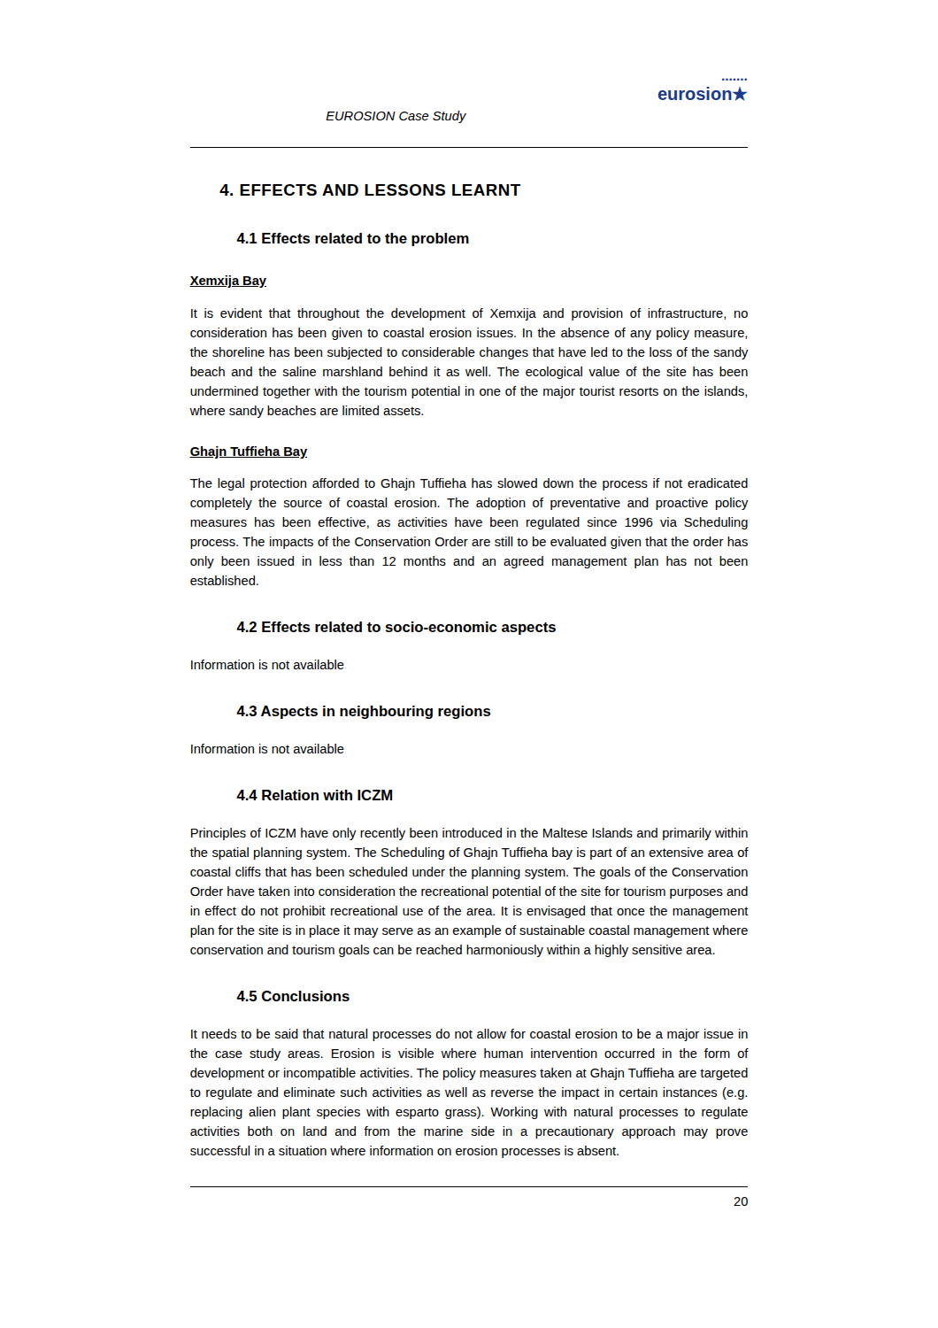EUROSION Case Study
•••••••
eurosion★
4. EFFECTS AND LESSONS LEARNT
4.1 Effects related to the problem
Xemxija Bay
It is evident that throughout the development of Xemxija and provision of infrastructure, no consideration has been given to coastal erosion issues. In the absence of any policy measure, the shoreline has been subjected to considerable changes that have led to the loss of the sandy beach and the saline marshland behind it as well. The ecological value of the site has been undermined together with the tourism potential in one of the major tourist resorts on the islands, where sandy beaches are limited assets.
Ghajn Tuffieha Bay
The legal protection afforded to Ghajn Tuffieha has slowed down the process if not eradicated completely the source of coastal erosion. The adoption of preventative and proactive policy measures has been effective, as activities have been regulated since 1996 via Scheduling process. The impacts of the Conservation Order are still to be evaluated given that the order has only been issued in less than 12 months and an agreed management plan has not been established.
4.2 Effects related to socio-economic aspects
Information is not available
4.3 Aspects in neighbouring regions
Information is not available
4.4 Relation with ICZM
Principles of ICZM have only recently been introduced in the Maltese Islands and primarily within the spatial planning system. The Scheduling of Ghajn Tuffieha bay is part of an extensive area of coastal cliffs that has been scheduled under the planning system. The goals of the Conservation Order have taken into consideration the recreational potential of the site for tourism purposes and in effect do not prohibit recreational use of the area. It is envisaged that once the management plan for the site is in place it may serve as an example of sustainable coastal management where conservation and tourism goals can be reached harmoniously within a highly sensitive area.
4.5 Conclusions
It needs to be said that natural processes do not allow for coastal erosion to be a major issue in the case study areas. Erosion is visible where human intervention occurred in the form of development or incompatible activities. The policy measures taken at Ghajn Tuffieha are targeted to regulate and eliminate such activities as well as reverse the impact in certain instances (e.g. replacing alien plant species with esparto grass). Working with natural processes to regulate activities both on land and from the marine side in a precautionary approach may prove successful in a situation where information on erosion processes is absent.
20